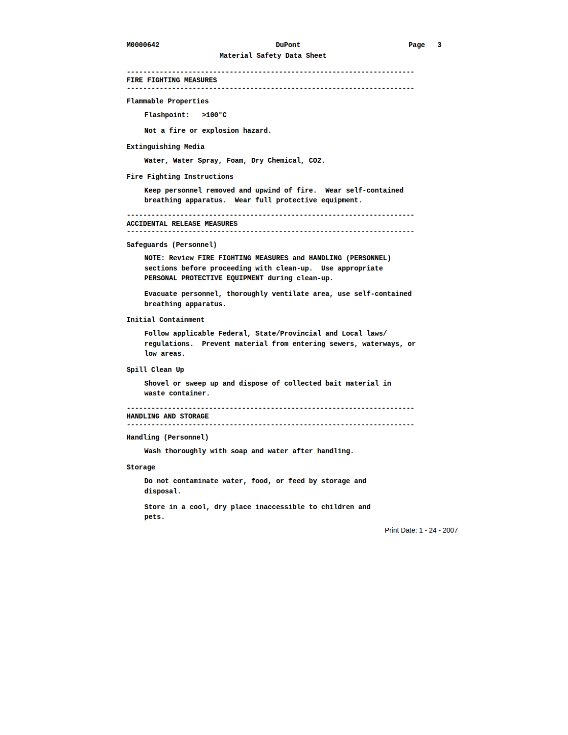M0000642 DuPont Page 3
Material Safety Data Sheet
----------------------------------------------------------------------
FIRE FIGHTING MEASURES
----------------------------------------------------------------------
Flammable Properties
Flashpoint: >100°C
Not a fire or explosion hazard.
Extinguishing Media
Water, Water Spray, Foam, Dry Chemical, CO2.
Fire Fighting Instructions
Keep personnel removed and upwind of fire. Wear self-contained
breathing apparatus. Wear full protective equipment.
----------------------------------------------------------------------
ACCIDENTAL RELEASE MEASURES
----------------------------------------------------------------------
Safeguards (Personnel)
NOTE: Review FIRE FIGHTING MEASURES and HANDLING (PERSONNEL)
sections before proceeding with clean-up. Use appropriate
PERSONAL PROTECTIVE EQUIPMENT during clean-up.
Evacuate personnel, thoroughly ventilate area, use self-contained
breathing apparatus.
Initial Containment
Follow applicable Federal, State/Provincial and Local laws/
regulations. Prevent material from entering sewers, waterways, or
low areas.
Spill Clean Up
Shovel or sweep up and dispose of collected bait material in
waste container.
----------------------------------------------------------------------
HANDLING AND STORAGE
----------------------------------------------------------------------
Handling (Personnel)
Wash thoroughly with soap and water after handling.
Storage
Do not contaminate water, food, or feed by storage and
disposal.
Store in a cool, dry place inaccessible to children and
pets.
Print Date: 1 - 24 - 2007